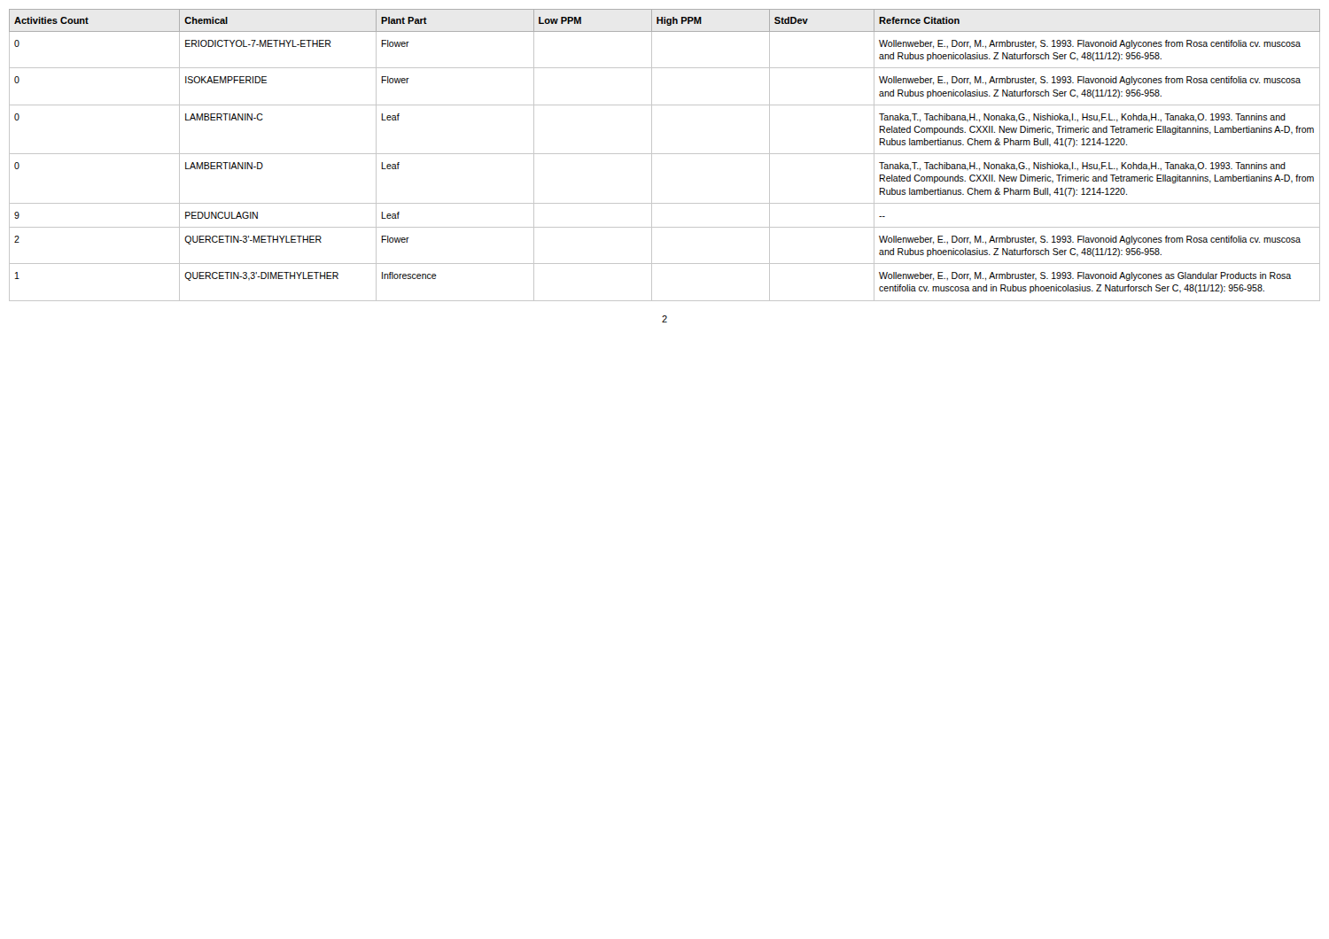| Activities Count | Chemical | Plant Part | Low PPM | High PPM | StdDev | Refernce Citation |
| --- | --- | --- | --- | --- | --- | --- |
| 0 | ERIODICTYOL-7-METHYL-ETHER | Flower | | | | Wollenweber, E., Dorr, M., Armbruster, S. 1993. Flavonoid Aglycones from Rosa centifolia cv. muscosa and Rubus phoenicolasius. Z Naturforsch Ser C, 48(11/12): 956-958. |
| 0 | ISOKAEMPFERIDE | Flower | | | | Wollenweber, E., Dorr, M., Armbruster, S. 1993. Flavonoid Aglycones from Rosa centifolia cv. muscosa and Rubus phoenicolasius. Z Naturforsch Ser C, 48(11/12): 956-958. |
| 0 | LAMBERTIANIN-C | Leaf | | | | Tanaka,T., Tachibana,H., Nonaka,G., Nishioka,I., Hsu,F.L., Kohda,H., Tanaka,O. 1993. Tannins and Related Compounds. CXXII. New Dimeric, Trimeric and Tetrameric Ellagitannins, Lambertianins A-D, from Rubus lambertianus. Chem & Pharm Bull, 41(7): 1214-1220. |
| 0 | LAMBERTIANIN-D | Leaf | | | | Tanaka,T., Tachibana,H., Nonaka,G., Nishioka,I., Hsu,F.L., Kohda,H., Tanaka,O. 1993. Tannins and Related Compounds. CXXII. New Dimeric, Trimeric and Tetrameric Ellagitannins, Lambertianins A-D, from Rubus lambertianus. Chem & Pharm Bull, 41(7): 1214-1220. |
| 9 | PEDUNCULAGIN | Leaf | | | | -- |
| 2 | QUERCETIN-3'-METHYLETHER | Flower | | | | Wollenweber, E., Dorr, M., Armbruster, S. 1993. Flavonoid Aglycones from Rosa centifolia cv. muscosa and Rubus phoenicolasius. Z Naturforsch Ser C, 48(11/12): 956-958. |
| 1 | QUERCETIN-3,3'-DIMETHYLETHER | Inflorescence | | | | Wollenweber, E., Dorr, M., Armbruster, S. 1993. Flavonoid Aglycones as Glandular Products in Rosa centifolia cv. muscosa and in Rubus phoenicolasius. Z Naturforsch Ser C, 48(11/12): 956-958. |
2